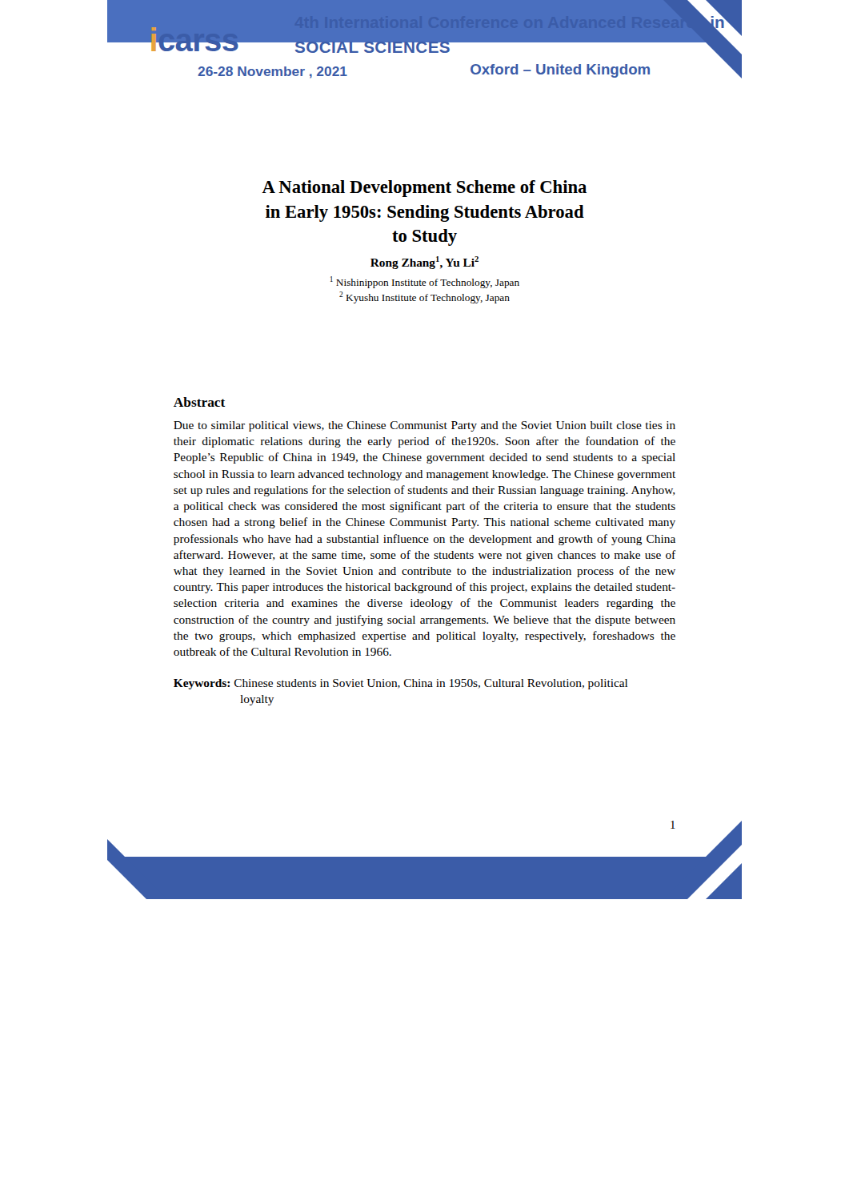icarss
4th International Conference on Advanced Research in
SOCIAL SCIENCES
26-28 November , 2021
Oxford – United Kingdom
A National Development Scheme of China
in Early 1950s: Sending Students Abroad
to Study
Rong Zhang1, Yu Li2
1 Nishinippon Institute of Technology, Japan
2 Kyushu Institute of Technology, Japan
Abstract
Due to similar political views, the Chinese Communist Party and the Soviet Union built close ties in their diplomatic relations during the early period of the1920s. Soon after the foundation of the People’s Republic of China in 1949, the Chinese government decided to send students to a special school in Russia to learn advanced technology and management knowledge. The Chinese government set up rules and regulations for the selection of students and their Russian language training. Anyhow, a political check was considered the most significant part of the criteria to ensure that the students chosen had a strong belief in the Chinese Communist Party. This national scheme cultivated many professionals who have had a substantial influence on the development and growth of young China afterward. However, at the same time, some of the students were not given chances to make use of what they learned in the Soviet Union and contribute to the industrialization process of the new country. This paper introduces the historical background of this project, explains the detailed student-selection criteria and examines the diverse ideology of the Communist leaders regarding the construction of the country and justifying social arrangements. We believe that the dispute between the two groups, which emphasized expertise and political loyalty, respectively, foreshadows the outbreak of the Cultural Revolution in 1966.
Keywords: Chinese students in Soviet Union, China in 1950s, Cultural Revolution, political loyalty
1
w w w . i c a r s s . o r g